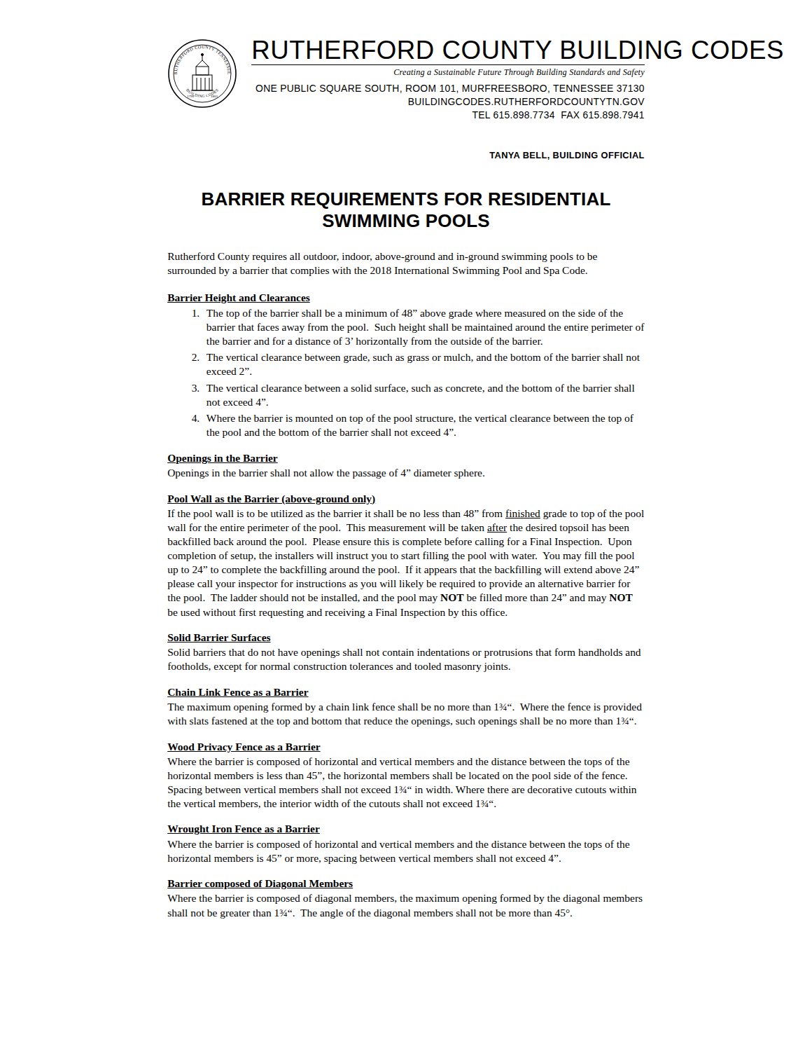RUTHERFORD COUNTY TENNESSEE BUILDING CODES 1790 1803
RUTHERFORD COUNTY BUILDING CODES
Creating a Sustainable Future Through Building Standards and Safety
ONE PUBLIC SQUARE SOUTH, ROOM 101, MURFREESBORO, TENNESSEE 37130
BUILDINGCODES.RUTHERFORDCOUNTYTN.GOV
TEL 615.898.7734 FAX 615.898.7941
TANYA BELL, BUILDING OFFICIAL
BARRIER REQUIREMENTS FOR RESIDENTIAL SWIMMING POOLS
Rutherford County requires all outdoor, indoor, above-ground and in-ground swimming pools to be surrounded by a barrier that complies with the 2018 International Swimming Pool and Spa Code.
Barrier Height and Clearances
The top of the barrier shall be a minimum of 48” above grade where measured on the side of the barrier that faces away from the pool. Such height shall be maintained around the entire perimeter of the barrier and for a distance of 3’ horizontally from the outside of the barrier.
The vertical clearance between grade, such as grass or mulch, and the bottom of the barrier shall not exceed 2”.
The vertical clearance between a solid surface, such as concrete, and the bottom of the barrier shall not exceed 4”.
Where the barrier is mounted on top of the pool structure, the vertical clearance between the top of the pool and the bottom of the barrier shall not exceed 4”.
Openings in the Barrier
Openings in the barrier shall not allow the passage of 4” diameter sphere.
Pool Wall as the Barrier (above-ground only)
If the pool wall is to be utilized as the barrier it shall be no less than 48” from finished grade to top of the pool wall for the entire perimeter of the pool. This measurement will be taken after the desired topsoil has been backfilled back around the pool. Please ensure this is complete before calling for a Final Inspection. Upon completion of setup, the installers will instruct you to start filling the pool with water. You may fill the pool up to 24” to complete the backfilling around the pool. If it appears that the backfilling will extend above 24” please call your inspector for instructions as you will likely be required to provide an alternative barrier for the pool. The ladder should not be installed, and the pool may NOT be filled more than 24” and may NOT be used without first requesting and receiving a Final Inspection by this office.
Solid Barrier Surfaces
Solid barriers that do not have openings shall not contain indentations or protrusions that form handholds and footholds, except for normal construction tolerances and tooled masonry joints.
Chain Link Fence as a Barrier
The maximum opening formed by a chain link fence shall be no more than 1¾“. Where the fence is provided with slats fastened at the top and bottom that reduce the openings, such openings shall be no more than 1¾“.
Wood Privacy Fence as a Barrier
Where the barrier is composed of horizontal and vertical members and the distance between the tops of the horizontal members is less than 45”, the horizontal members shall be located on the pool side of the fence. Spacing between vertical members shall not exceed 1¾“ in width. Where there are decorative cutouts within the vertical members, the interior width of the cutouts shall not exceed 1¾“.
Wrought Iron Fence as a Barrier
Where the barrier is composed of horizontal and vertical members and the distance between the tops of the horizontal members is 45” or more, spacing between vertical members shall not exceed 4”.
Barrier composed of Diagonal Members
Where the barrier is composed of diagonal members, the maximum opening formed by the diagonal members shall not be greater than 1¾“. The angle of the diagonal members shall not be more than 45°.